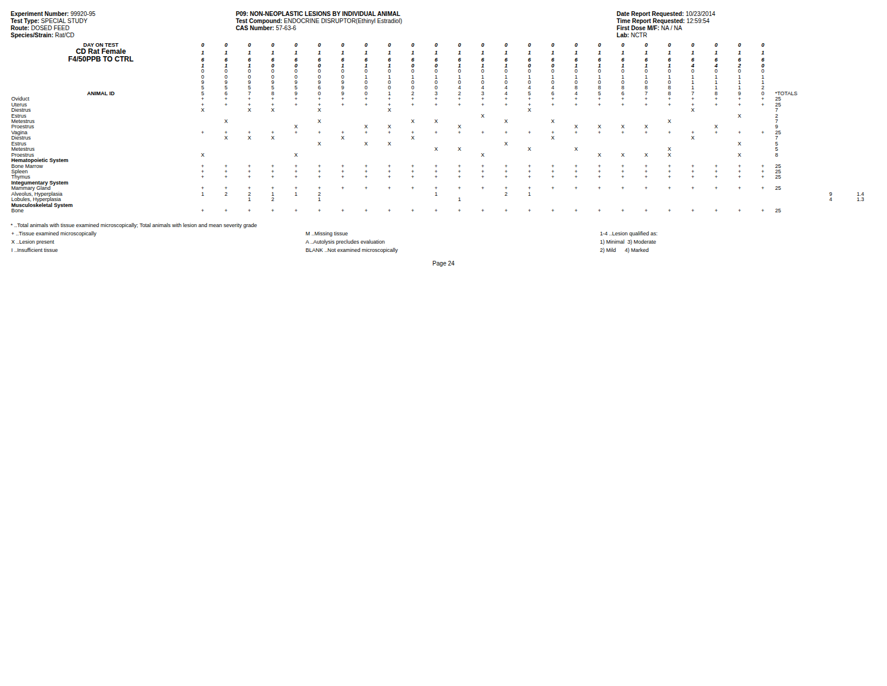| Experiment Number: 99920-95 | P09: NON-NEOPLASTIC LESIONS BY INDIVIDUAL ANIMAL | Date Report Requested: 10/23/2014 |
| Test Type: SPECIAL STUDY | Test Compound: ENDOCRINE DISRUPTOR(Ethinyl Estradiol) | Time Report Requested: 12:59:54 |
| Route: DOSED FEED | CAS Number: 57-63-6 | First Dose M/F: NA / NA |
| Species/Strain: Rat/CD | | Lab: NCTR |
| DAY ON TEST | 0 | 0 | 0 | 0 | 0 | 0 | 0 | 0 | 0 | 0 | 0 | 0 | 0 | 0 | 0 | 0 | 0 | 0 | 0 | 0 | 0 | 0 | 0 | 0 | 0 | | | |
| --- | --- | --- | --- | --- | --- | --- | --- | --- | --- | --- | --- | --- | --- | --- | --- | --- | --- | --- | --- | --- | --- | --- | --- | --- | --- | --- | --- | --- |
| CD Rat Female | 1 | 1 | 1 | 1 | 1 | 1 | 1 | 1 | 1 | 1 | 1 | 1 | 1 | 1 | 1 | 1 | 1 | 1 | 1 | 1 | 1 | 1 | 1 | 1 | 1 | | | |
| F4/50PPB TO CTRL | 6 | 6 | 6 | 6 | 6 | 6 | 6 | 6 | 6 | 6 | 6 | 6 | 6 | 6 | 6 | 6 | 6 | 6 | 6 | 6 | 6 | 6 | 6 | 6 | 6 | | | |
| | 1 | 1 | 1 | 0 | 0 | 0 | 1 | 1 | 1 | 0 | 0 | 1 | 1 | 1 | 0 | 0 | 1 | 1 | 1 | 1 | 1 | 4 | 4 | 2 | 0 | | | |
| ANIMAL ID | 0 0 9 5 5 | 0 0 9 5 6 | 0 0 9 5 7 | 0 0 9 5 8 | 0 0 9 5 9 | 0 0 9 6 0 | 0 0 9 9 9 | 0 1 0 0 0 | 0 1 0 0 1 | 0 1 0 0 2 | 0 1 0 0 3 | 0 1 0 4 2 | 0 1 0 4 3 | 0 1 0 4 4 | 0 1 0 4 5 | 0 1 0 4 6 | 0 1 0 8 4 | 0 1 0 8 5 | 0 1 0 8 6 | 0 1 0 8 7 | 0 1 0 8 8 | 0 1 1 1 7 | 0 1 1 1 8 | 0 1 1 1 9 | 0 1 1 2 0 | *TOTALS | | |
| Oviduct | + | + | + | + | + | + | + | + | + | + | + | + | + | + | + | + | + | + | + | + | + | + | + | + | + | 25 | | |
| Uterus | + | + | + | + | + | + | + | + | + | + | + | + | + | + | + | + | + | + | + | + | + | + | + | + | + | 25 | | |
| Diestrus | X | | X | X | | X | | | X | | | | | | X | | | | | | | X | | | | 7 | | |
| Estrus | | | | | | | | | | | | | X | | | | | | | | | | | X | | 2 | | |
| Metestrus | | X | | | | X | | | | X | X | | | X | | X | | | | | X | | | | | 7 | | |
| Proestrus | | | | | X | | | X | X | | | X | | | | | X | X | X | X | | | X | | | 9 | | |
| Vagina | + | + | + | + | + | + | + | + | + | + | + | + | + | + | + | + | + | + | + | + | + | + | + | + | + | 25 | | |
| Diestrus | | X | X | X | | | X | | | X | | | | | | X | | | | | | X | | | | 7 | | |
| Estrus | | | | | | X | | X | X | | | | | X | | | | | | | | | | X | | 5 | | |
| Metestrus | | | | | | | | | | | X | X | | | X | | X | | | | X | | | | | 5 | | |
| Proestrus | X | | | | X | | | | | | | | X | | | | | X | X | X | X | | | X | | 8 | | |
| Hematopoietic System | | | | |
| Bone Marrow | + | + | + | + | + | + | + | + | + | + | + | + | + | + | + | + | + | + | + | + | + | + | + | + | + | 25 | | |
| Spleen | + | + | + | + | + | + | + | + | + | + | + | + | + | + | + | + | + | + | + | + | + | + | + | + | + | 25 | | |
| Thymus | + | + | + | + | + | + | + | + | + | + | + | + | + | + | + | + | + | + | + | + | + | + | + | + | + | 25 | | |
| Integumentary System | | | | |
| Mammary Gland | + | + | + | + | + | + | + | + | + | + | + | + | + | + | + | + | + | + | + | + | + | + | + | + | + | 25 | | |
| Alveolus, Hyperplasia | 1 | 2 | 2 | 1 | 1 | 2 | | | | | 1 | | | 2 | 1 | | | | | | | | | | | | 9 | 1.4 |
| Lobules, Hyperplasia | | | 1 | 2 | | 1 | | | | | | 1 | | | | | | | | | | | | | | | 4 | 1.3 |
| Musculoskeletal System | | | | |
| Bone | + | + | + | + | + | + | + | + | + | + | + | + | + | + | + | + | + | + | + | + | + | + | + | + | + | 25 | | |
* ..Total animals with tissue examined microscopically; Total animals with lesion and mean severity grade
| + ..Tissue examined microscopically | M ..Missing tissue | 1-4 ..Lesion qualified as: |
| X ..Lesion present | A ..Autolysis precludes evaluation | 1) Minimal 3) Moderate |
| I ..Insufficient tissue | BLANK ..Not examined microscopically | 2) Mild 4) Marked |
Page 24